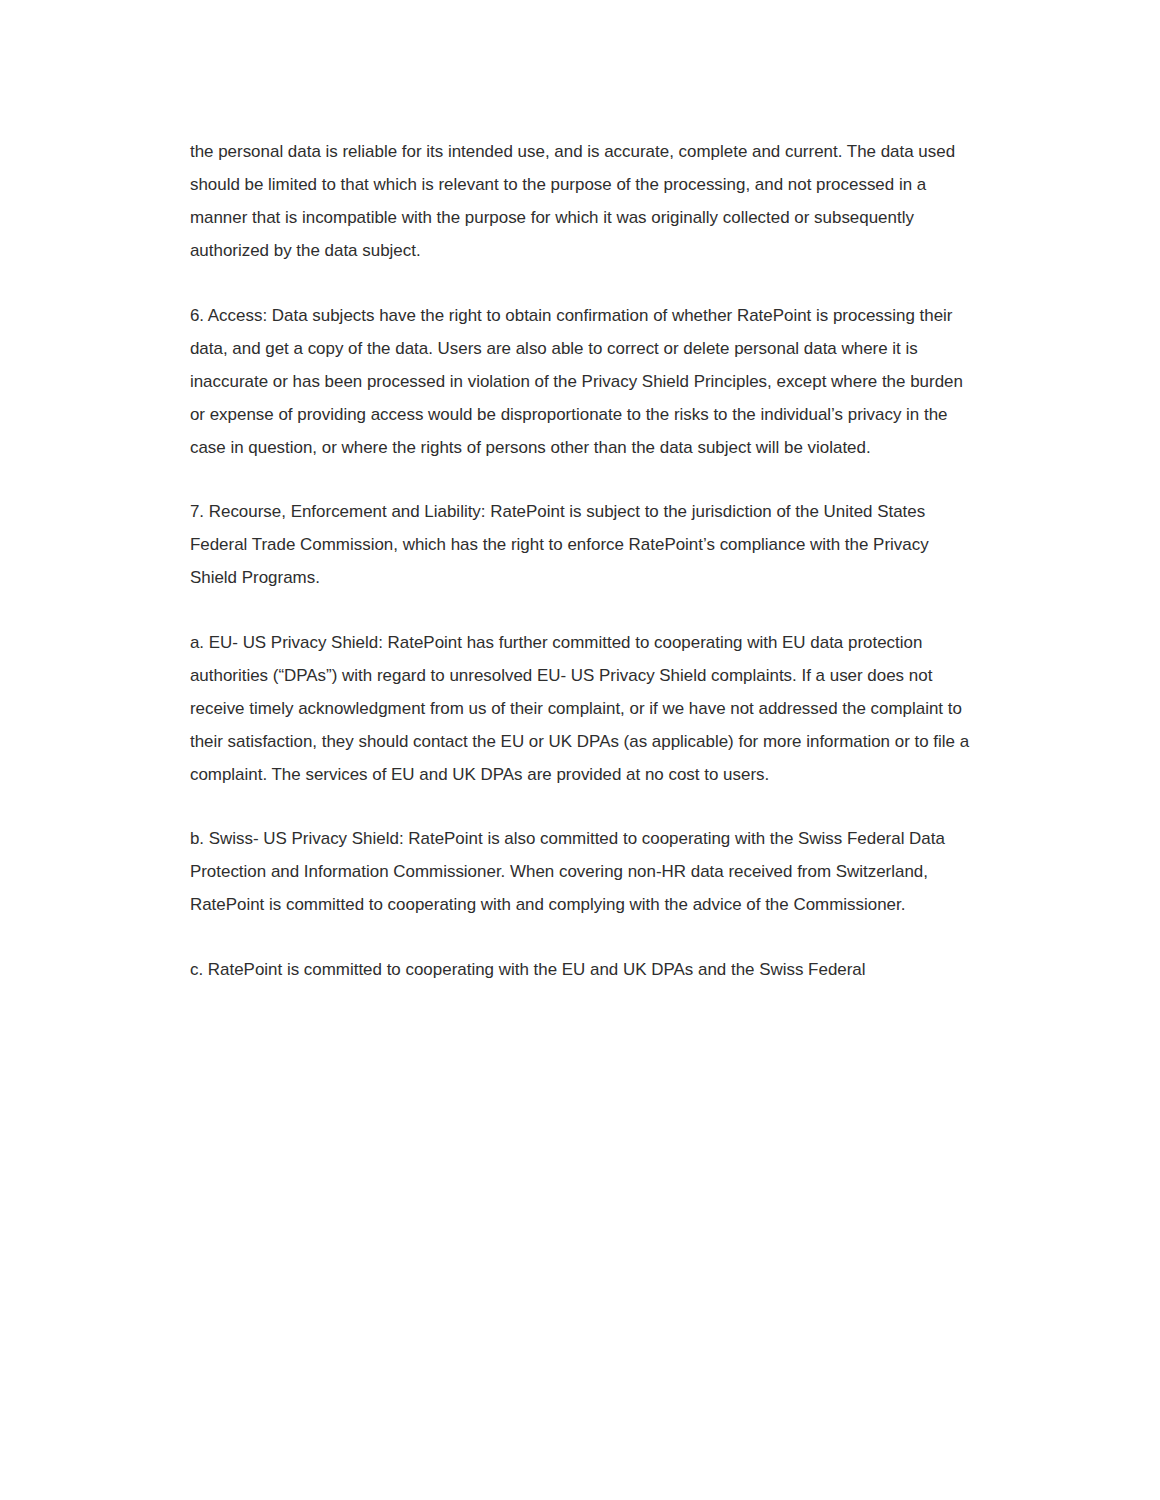the personal data is reliable for its intended use, and is accurate, complete and current. The data used should be limited to that which is relevant to the purpose of the processing, and not processed in a manner that is incompatible with the purpose for which it was originally collected or subsequently authorized by the data subject.
6. Access: Data subjects have the right to obtain confirmation of whether RatePoint is processing their data, and get a copy of the data. Users are also able to correct or delete personal data where it is inaccurate or has been processed in violation of the Privacy Shield Principles, except where the burden or expense of providing access would be disproportionate to the risks to the individual’s privacy in the case in question, or where the rights of persons other than the data subject will be violated.
7. Recourse, Enforcement and Liability: RatePoint is subject to the jurisdiction of the United States Federal Trade Commission, which has the right to enforce RatePoint’s compliance with the Privacy Shield Programs.
a. EU- US Privacy Shield: RatePoint has further committed to cooperating with EU data protection authorities (“DPAs”) with regard to unresolved EU- US Privacy Shield complaints. If a user does not receive timely acknowledgment from us of their complaint, or if we have not addressed the complaint to their satisfaction, they should contact the EU or UK DPAs (as applicable) for more information or to file a complaint. The services of EU and UK DPAs are provided at no cost to users.
b. Swiss- US Privacy Shield: RatePoint is also committed to cooperating with the Swiss Federal Data Protection and Information Commissioner. When covering non-HR data received from Switzerland, RatePoint is committed to cooperating with and complying with the advice of the Commissioner.
c. RatePoint is committed to cooperating with the EU and UK DPAs and the Swiss Federal